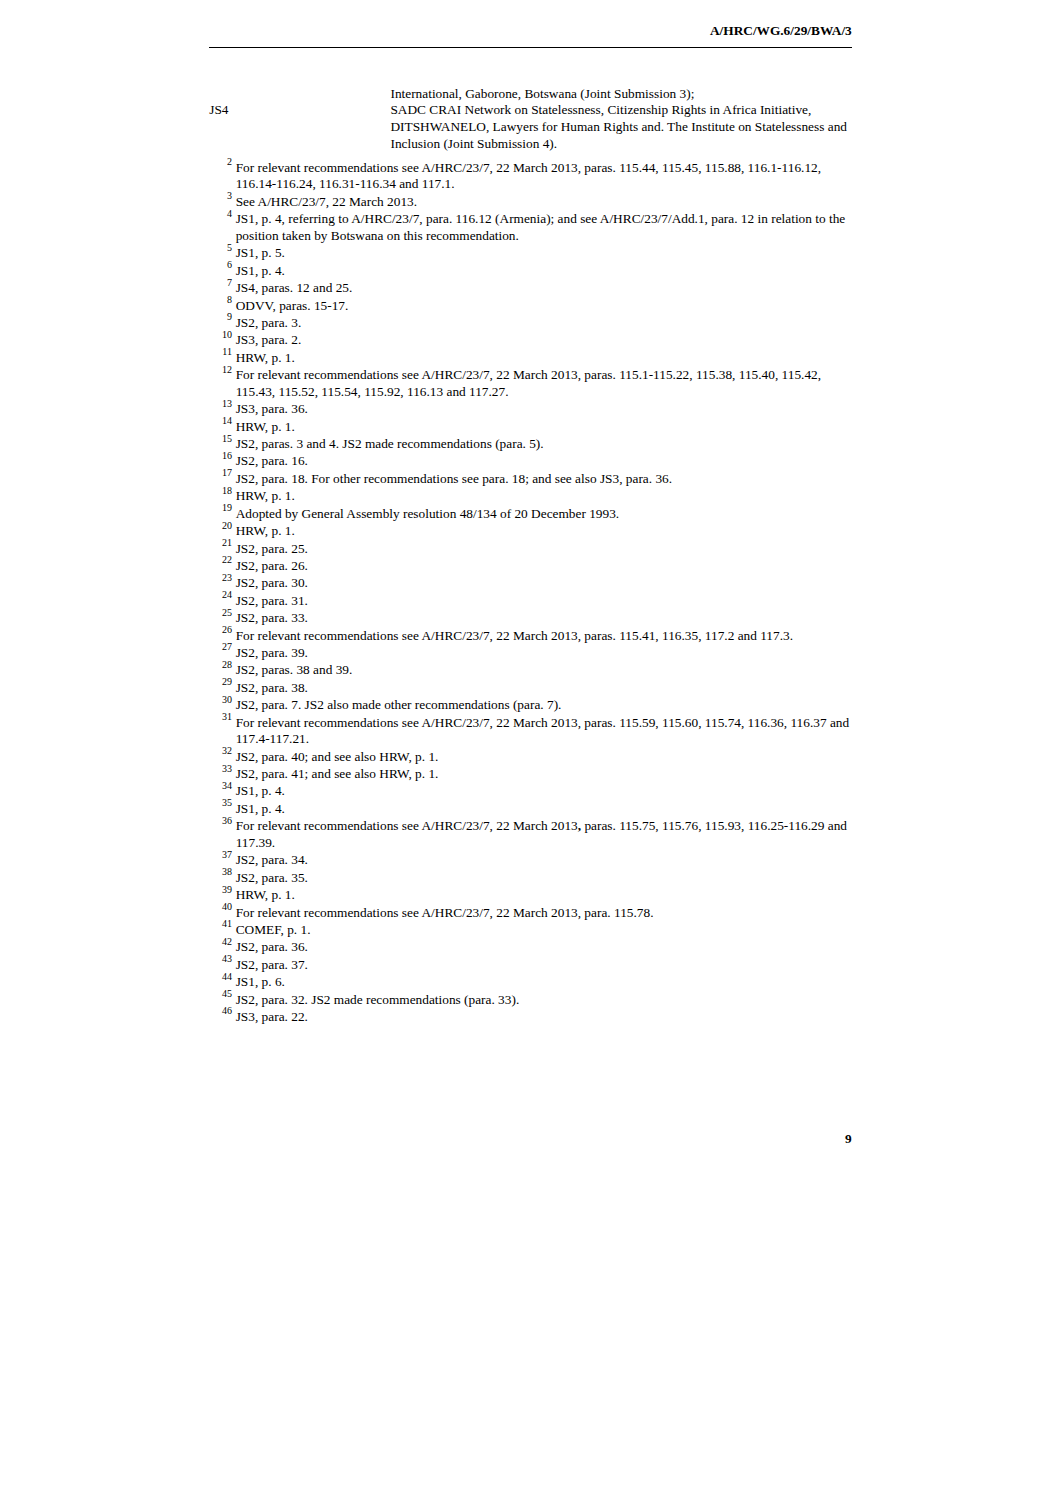A/HRC/WG.6/29/BWA/3
| | International, Gaborone, Botswana (Joint Submission 3); |
| JS4 | SADC CRAI Network on Statelessness, Citizenship Rights in Africa Initiative, DITSHWANELO, Lawyers for Human Rights and. The Institute on Statelessness and Inclusion (Joint Submission 4). |
For relevant recommendations see A/HRC/23/7, 22 March 2013, paras. 115.44, 115.45, 115.88, 116.1-116.12, 116.14-116.24, 116.31-116.34 and 117.1.
See A/HRC/23/7, 22 March 2013.
JS1, p. 4, referring to A/HRC/23/7, para. 116.12 (Armenia); and see A/HRC/23/7/Add.1, para. 12 in relation to the position taken by Botswana on this recommendation.
JS1, p. 5.
JS1, p. 4.
JS4, paras. 12 and 25.
ODVV, paras. 15-17.
JS2, para. 3.
JS3, para. 2.
HRW, p. 1.
For relevant recommendations see A/HRC/23/7, 22 March 2013, paras. 115.1-115.22, 115.38, 115.40, 115.42, 115.43, 115.52, 115.54, 115.92, 116.13 and 117.27.
JS3, para. 36.
HRW, p. 1.
JS2, paras. 3 and 4. JS2 made recommendations (para. 5).
JS2, para. 16.
JS2, para. 18. For other recommendations see para. 18; and see also JS3, para. 36.
HRW, p. 1.
Adopted by General Assembly resolution 48/134 of 20 December 1993.
HRW, p. 1.
JS2, para. 25.
JS2, para. 26.
JS2, para. 30.
JS2, para. 31.
JS2, para. 33.
For relevant recommendations see A/HRC/23/7, 22 March 2013, paras. 115.41, 116.35, 117.2 and 117.3.
JS2, para. 39.
JS2, paras. 38 and 39.
JS2, para. 38.
JS2, para. 7. JS2 also made other recommendations (para. 7).
For relevant recommendations see A/HRC/23/7, 22 March 2013, paras. 115.59, 115.60, 115.74, 116.36, 116.37 and 117.4-117.21.
JS2, para. 40; and see also HRW, p. 1.
JS2, para. 41; and see also HRW, p. 1.
JS1, p. 4.
JS1, p. 4.
For relevant recommendations see A/HRC/23/7, 22 March 2013, paras. 115.75, 115.76, 115.93, 116.25-116.29 and 117.39.
JS2, para. 34.
JS2, para. 35.
HRW, p. 1.
For relevant recommendations see A/HRC/23/7, 22 March 2013, para. 115.78.
COMEF, p. 1.
JS2, para. 36.
JS2, para. 37.
JS1, p. 6.
JS2, para. 32. JS2 made recommendations (para. 33).
JS3, para. 22.
9